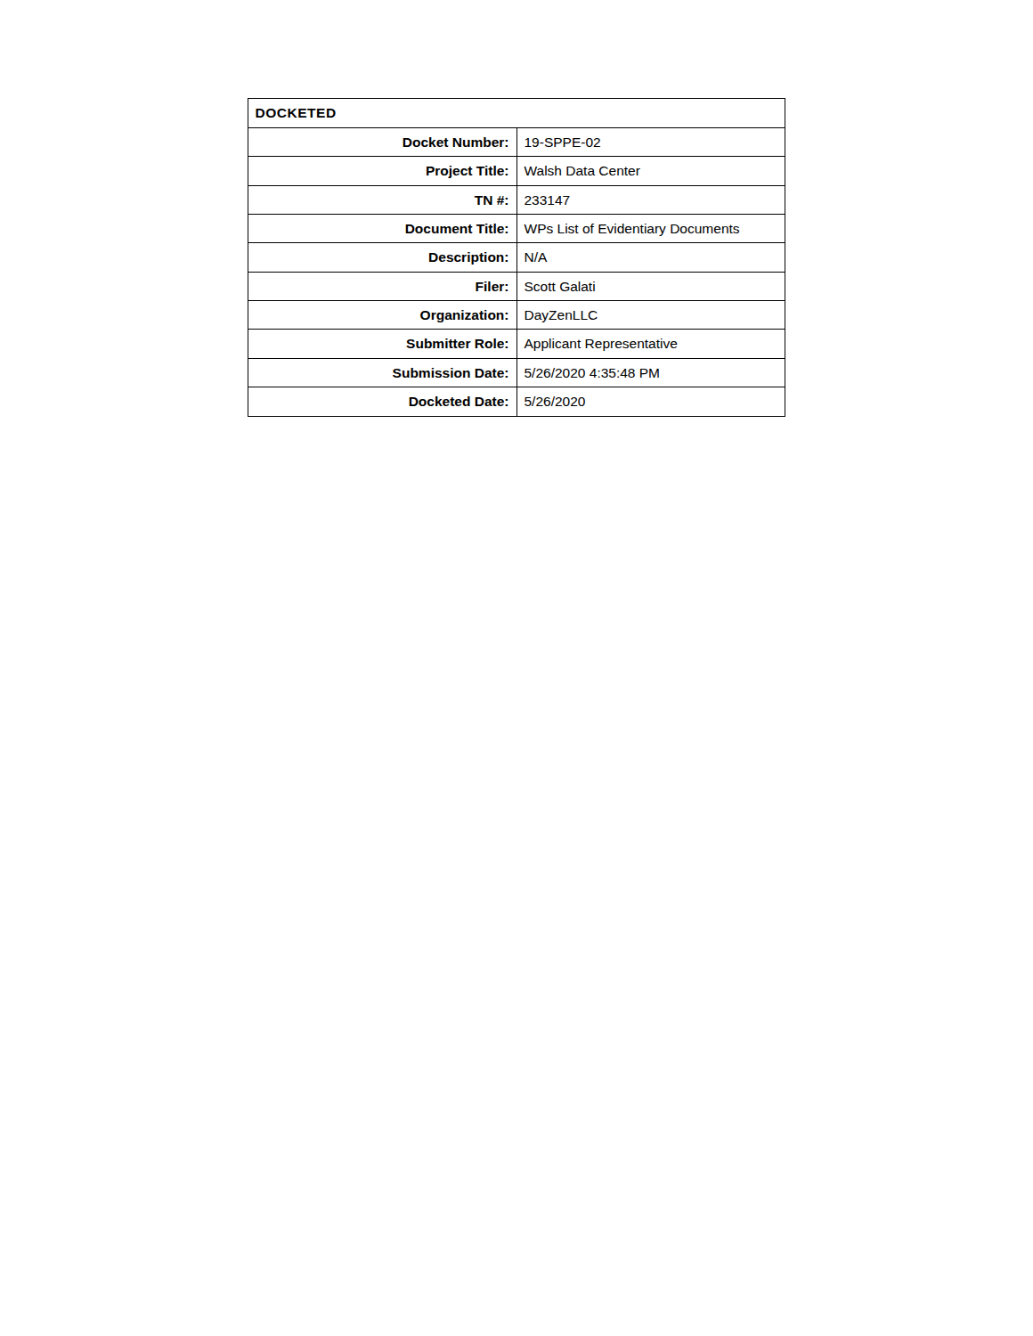| DOCKETED |
| Docket Number: | 19-SPPE-02 |
| Project Title: | Walsh Data Center |
| TN #: | 233147 |
| Document Title: | WPs List of Evidentiary Documents |
| Description: | N/A |
| Filer: | Scott Galati |
| Organization: | DayZenLLC |
| Submitter Role: | Applicant Representative |
| Submission Date: | 5/26/2020 4:35:48 PM |
| Docketed Date: | 5/26/2020 |